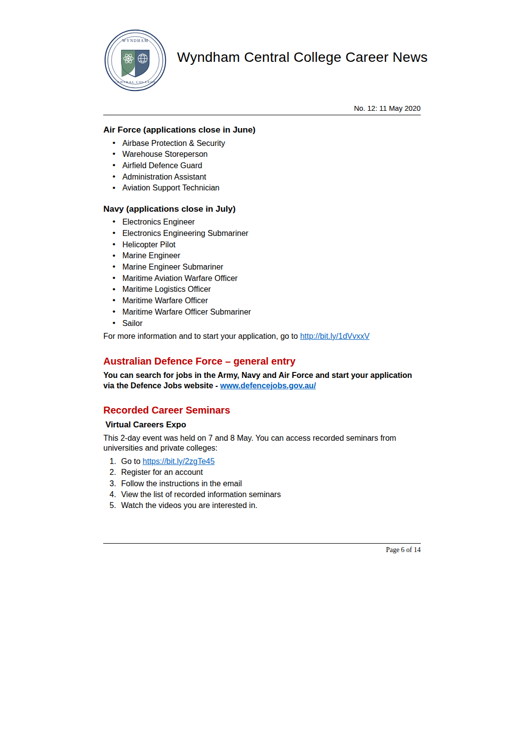WYNDHAM CENTRAL COLLEGE
Wyndham Central College Career News
No. 12: 11 May 2020
Air Force (applications close in June)
Airbase Protection & Security
Warehouse Storeperson
Airfield Defence Guard
Administration Assistant
Aviation Support Technician
Navy (applications close in July)
Electronics Engineer
Electronics Engineering Submariner
Helicopter Pilot
Marine Engineer
Marine Engineer Submariner
Maritime Aviation Warfare Officer
Maritime Logistics Officer
Maritime Warfare Officer
Maritime Warfare Officer Submariner
Sailor
For more information and to start your application, go to http://bit.ly/1dVvxxV
Australian Defence Force – general entry
You can search for jobs in the Army, Navy and Air Force and start your application via the Defence Jobs website - www.defencejobs.gov.au/
Recorded Career Seminars
Virtual Careers Expo
This 2-day event was held on 7 and 8 May. You can access recorded seminars from universities and private colleges:
Go to https://bit.ly/2zgTe45
Register for an account
Follow the instructions in the email
View the list of recorded information seminars
Watch the videos you are interested in.
Page 6 of 14